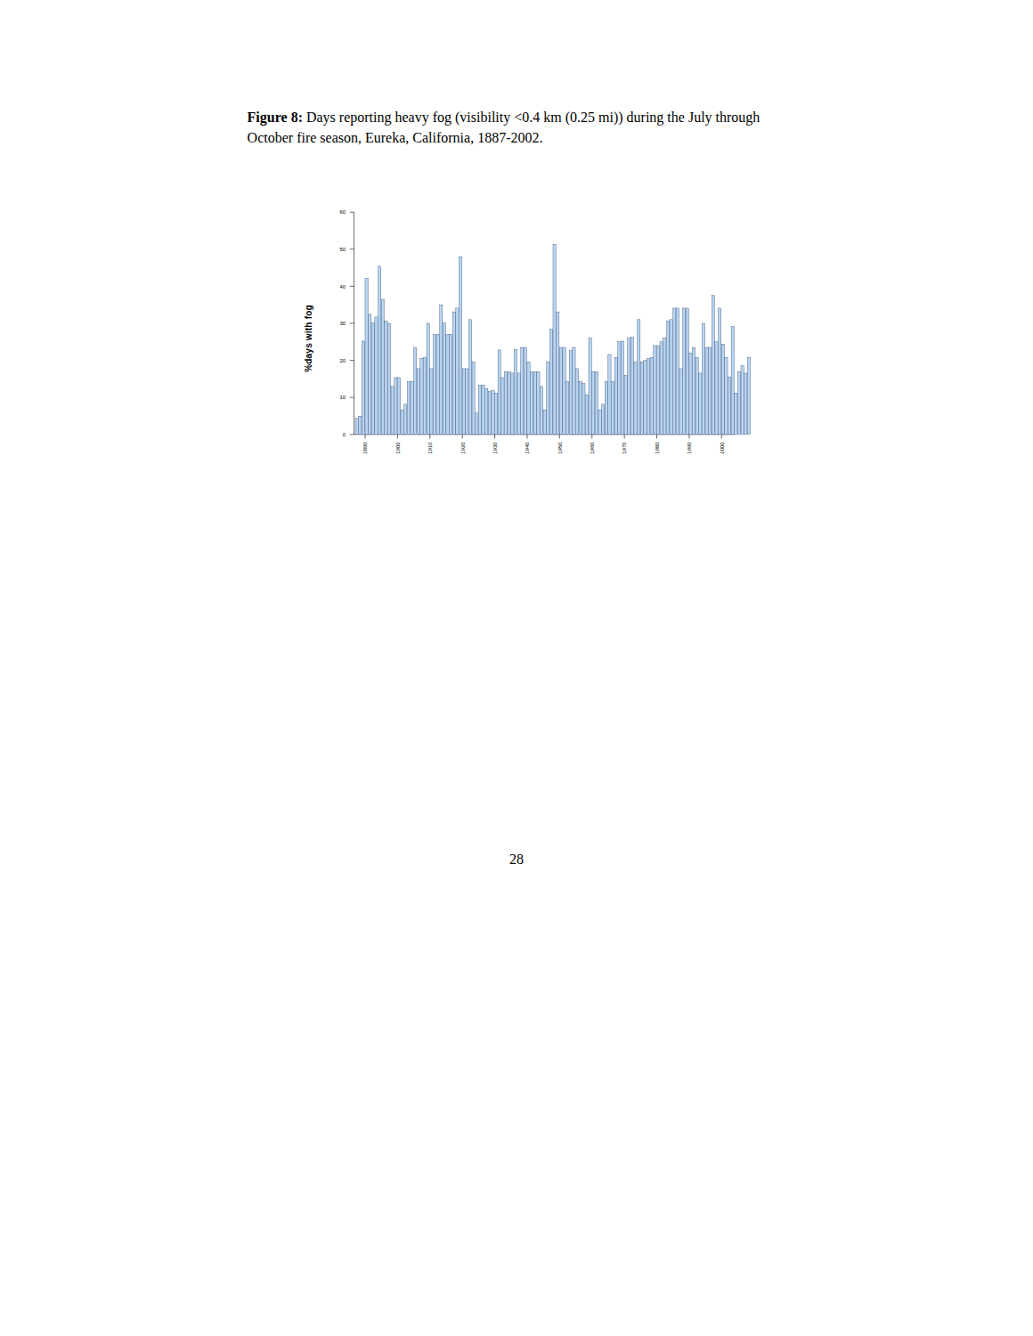Figure 8: Days reporting heavy fog (visibility <0.4 km (0.25 mi)) during the July through October fire season, Eureka, California, 1887-2002.
%days with fog
0 10 20 30 40 50 60 1890 1900 1910 1920 1930 1940 1950 1960 1970 1980 1990 2000
28